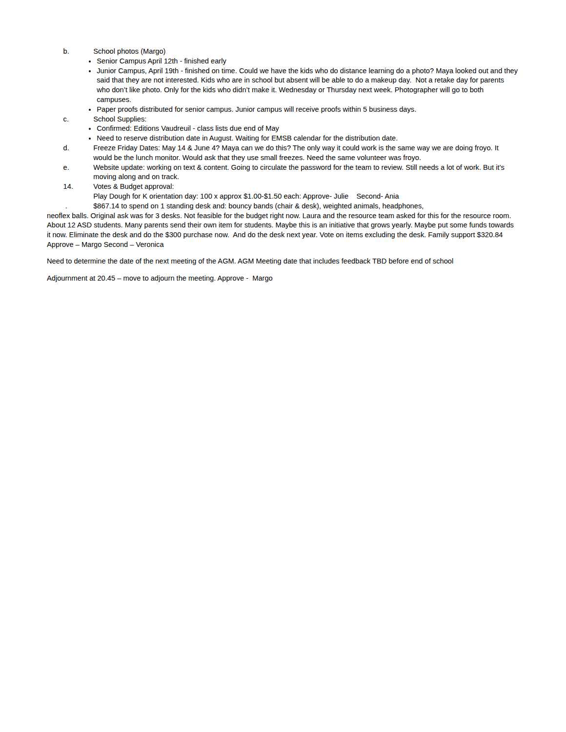b.
School photos (Margo)
Senior Campus April 12th - finished early
Junior Campus, April 19th - finished on time. Could we have the kids who do distance learning do a photo? Maya looked out and they said that they are not interested. Kids who are in school but absent will be able to do a makeup day. Not a retake day for parents who don’t like photo. Only for the kids who didn’t make it. Wednesday or Thursday next week. Photographer will go to both campuses.
Paper proofs distributed for senior campus. Junior campus will receive proofs within 5 business days.
c.
School Supplies:
Confirmed: Editions Vaudreuil - class lists due end of May
Need to reserve distribution date in August. Waiting for EMSB calendar for the distribution date.
d.
Freeze Friday Dates: May 14 & June 4? Maya can we do this? The only way it could work is the same way we are doing froyo. It would be the lunch monitor. Would ask that they use small freezes. Need the same volunteer was froyo.
e.
Website update: working on text & content. Going to circulate the password for the team to review. Still needs a lot of work. But it’s moving along and on track.
14.
Votes & Budget approval:
Play Dough for K orientation day: 100 x approx $1.00-$1.50 each: Approve- Julie Second- Ania
.
$867.14 to spend on 1 standing desk and: bouncy bands (chair & desk), weighted animals, headphones,
neoflex balls. Original ask was for 3 desks. Not feasible for the budget right now. Laura and the resource team asked for this for the resource room. About 12 ASD students. Many parents send their own item for students. Maybe this is an initiative that grows yearly. Maybe put some funds towards it now. Eliminate the desk and do the $300 purchase now. And do the desk next year. Vote on items excluding the desk. Family support $320.84 Approve – Margo Second – Veronica
Need to determine the date of the next meeting of the AGM. AGM Meeting date that includes feedback TBD before end of school
Adjournment at 20.45 – move to adjourn the meeting. Approve - Margo